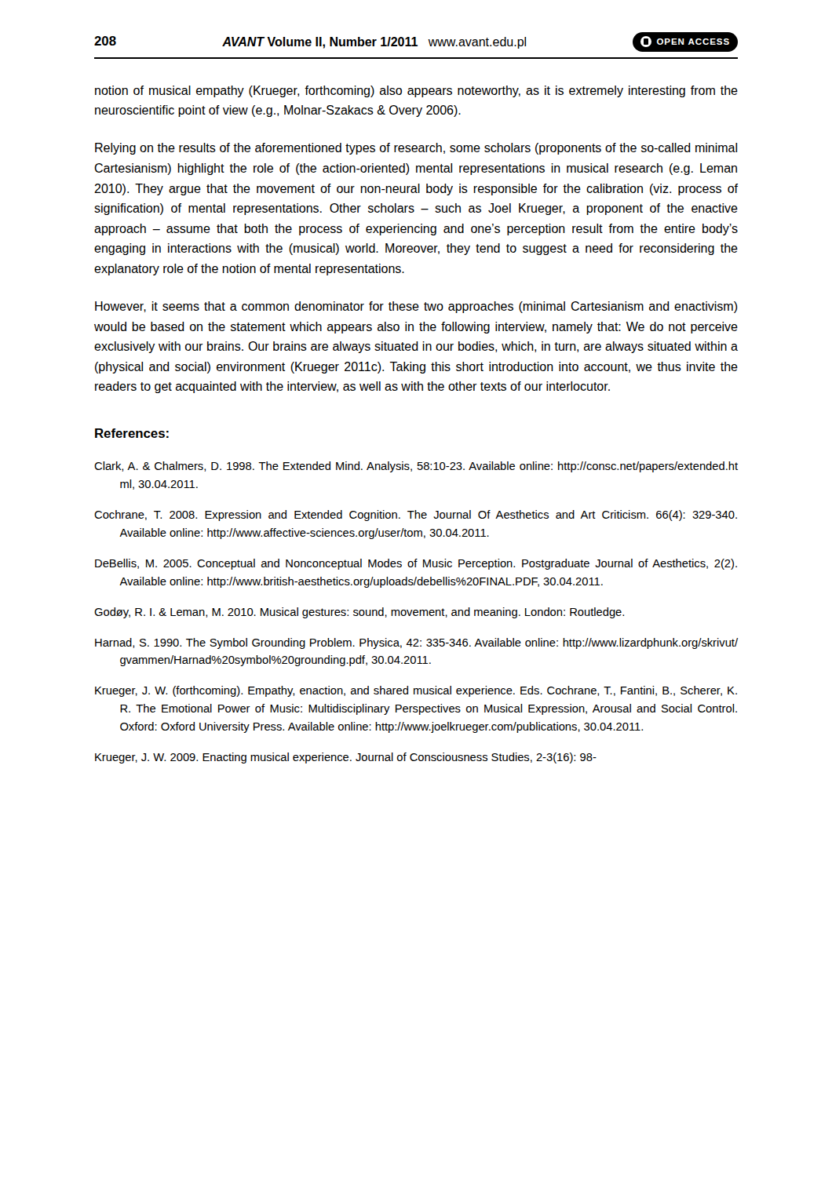208 AVANT Volume II, Number 1/2011 www.avant.edu.pl Open Access
notion of musical empathy (Krueger, forthcoming) also appears noteworthy, as it is extremely interesting from the neuroscientific point of view (e.g., Molnar-Szakacs & Overy 2006).
Relying on the results of the aforementioned types of research, some scholars (proponents of the so-called minimal Cartesianism) highlight the role of (the action-oriented) mental representations in musical research (e.g. Leman 2010). They argue that the movement of our non-neural body is responsible for the calibration (viz. process of signification) of mental representations. Other scholars – such as Joel Krueger, a proponent of the enactive approach – assume that both the process of experiencing and one’s perception result from the entire body’s engaging in interactions with the (musical) world. Moreover, they tend to suggest a need for reconsidering the explanatory role of the notion of mental representations.
However, it seems that a common denominator for these two approaches (minimal Cartesianism and enactivism) would be based on the statement which appears also in the following interview, namely that: We do not perceive exclusively with our brains. Our brains are always situated in our bodies, which, in turn, are always situated within a (physical and social) environment (Krueger 2011c). Taking this short introduction into account, we thus invite the readers to get acquainted with the interview, as well as with the other texts of our interlocutor.
References:
Clark, A. & Chalmers, D. 1998. The Extended Mind. Analysis, 58:10-23. Available online: http://consc.net/papers/extended.html, 30.04.2011.
Cochrane, T. 2008. Expression and Extended Cognition. The Journal Of Aesthetics and Art Criticism. 66(4): 329-340. Available online: http://www.affective-sciences.org/user/tom, 30.04.2011.
DeBellis, M. 2005. Conceptual and Nonconceptual Modes of Music Perception. Postgraduate Journal of Aesthetics, 2(2). Available online: http://www.british-aesthetics.org/uploads/debellis%20FINAL.PDF, 30.04.2011.
Godøy, R. I. & Leman, M. 2010. Musical gestures: sound, movement, and meaning. London: Routledge.
Harnad, S. 1990. The Symbol Grounding Problem. Physica, 42: 335-346. Available online: http://www.lizardphunk.org/skrivut/gvammen/Harnad%20symbol%20grounding.pdf, 30.04.2011.
Krueger, J. W. (forthcoming). Empathy, enaction, and shared musical experience. Eds. Cochrane, T., Fantini, B., Scherer, K. R. The Emotional Power of Music: Multidisciplinary Perspectives on Musical Expression, Arousal and Social Control. Oxford: Oxford University Press. Available online: http://www.joelkrueger.com/publications, 30.04.2011.
Krueger, J. W. 2009. Enacting musical experience. Journal of Consciousness Studies, 2-3(16): 98-